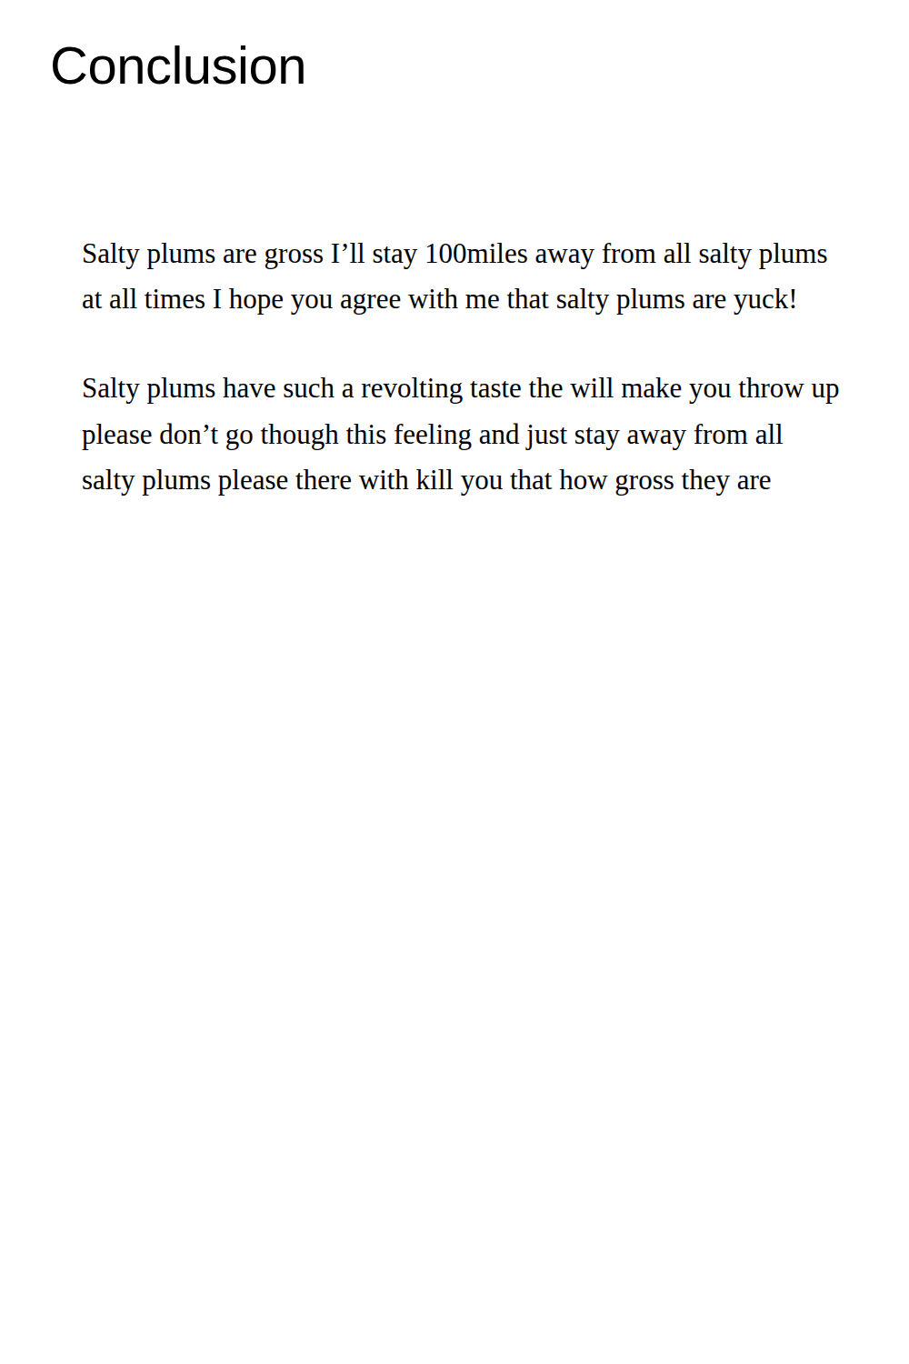Conclusion
Salty plums are gross I’ll stay 100miles away from all salty plums at all times I hope you agree with me that salty plums are yuck!
Salty plums have such a revolting taste the will make you throw up please don’t go though this feeling and just stay away from all salty plums please there with kill you that how gross they are